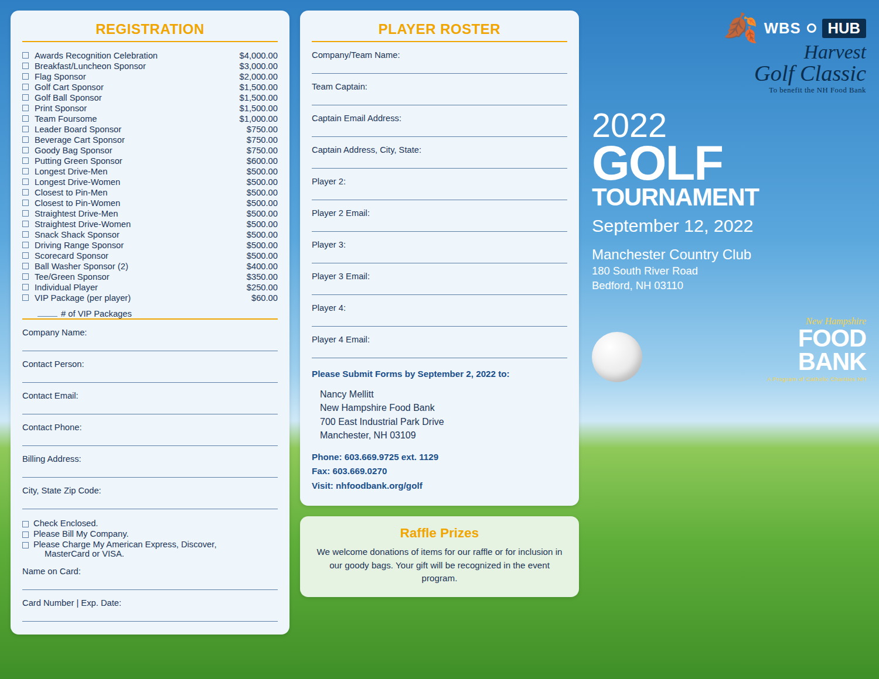Registration
Awards Recognition Celebration$4,000.00
Breakfast/Luncheon Sponsor$3,000.00
Flag Sponsor$2,000.00
Golf Cart Sponsor$1,500.00
Golf Ball Sponsor$1,500.00
Print Sponsor$1,500.00
Team Foursome$1,000.00
Leader Board Sponsor$750.00
Beverage Cart Sponsor$750.00
Goody Bag Sponsor$750.00
Putting Green Sponsor$600.00
Longest Drive-Men$500.00
Longest Drive-Women$500.00
Closest to Pin-Men$500.00
Closest to Pin-Women$500.00
Straightest Drive-Men$500.00
Straightest Drive-Women$500.00
Snack Shack Sponsor$500.00
Driving Range Sponsor$500.00
Scorecard Sponsor$500.00
Ball Washer Sponsor (2)$400.00
Tee/Green Sponsor$350.00
Individual Player$250.00
VIP Package (per player)$60.00
# of VIP Packages
Company Name:
Contact Person:
Contact Email:
Contact Phone:
Billing Address:
City, State Zip Code:
Check Enclosed.
Please Bill My Company.
Please Charge My American Express, Discover,MasterCard or VISA.
Name on Card:
Card Number | Exp. Date:
Player Roster
Company/Team Name:
Team Captain:
Captain Email Address:
Captain Address, City, State:
Player 2:
Player 2 Email:
Player 3:
Player 3 Email:
Player 4:
Player 4 Email:
Please Submit Forms by September 2, 2022 to:
Nancy Mellitt
New Hampshire Food Bank
700 East Industrial Park Drive
Manchester, NH 03109
Phone: 603.669.9725 ext. 1129
Fax: 603.669.0270
Visit: nhfoodbank.org/golf
Raffle Prizes
We welcome donations of items for our raffle or for inclusion in our goody bags. Your gift will be recognized in the event program.
🍂 WBS HUB
Harvest Golf Classic To benefit the NH Food Bank
2022 GOLF TOURNAMENT September 12, 2022
Manchester Country Club 180 South River Road Bedford, NH 03110
New Hampshire FOOD BANK A Program of Catholic Charities NH